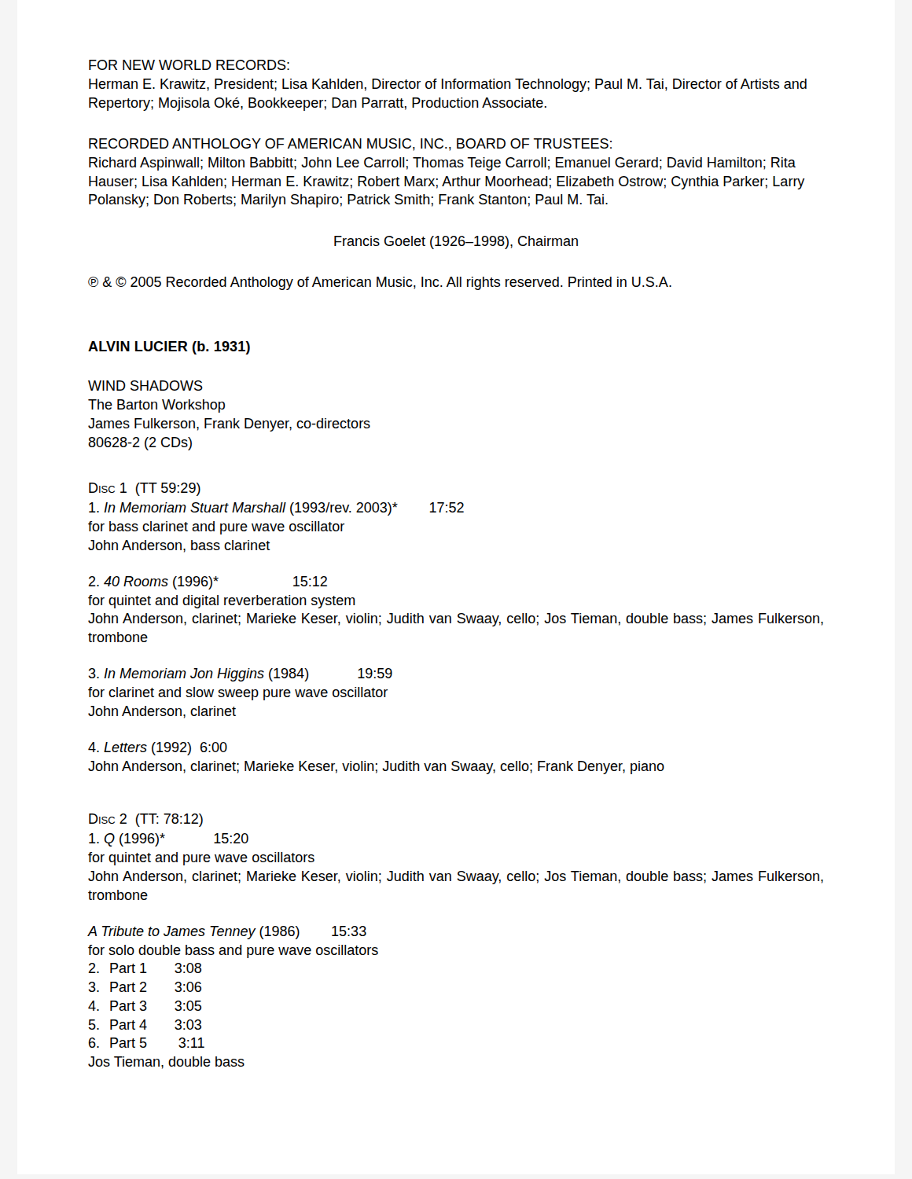FOR NEW WORLD RECORDS:
Herman E. Krawitz, President; Lisa Kahlden, Director of Information Technology; Paul M. Tai, Director of Artists and Repertory; Mojisola Oké, Bookkeeper; Dan Parratt, Production Associate.
RECORDED ANTHOLOGY OF AMERICAN MUSIC, INC., BOARD OF TRUSTEES:
Richard Aspinwall; Milton Babbitt; John Lee Carroll; Thomas Teige Carroll; Emanuel Gerard; David Hamilton; Rita Hauser; Lisa Kahlden; Herman E. Krawitz; Robert Marx; Arthur Moorhead; Elizabeth Ostrow; Cynthia Parker; Larry Polansky; Don Roberts; Marilyn Shapiro; Patrick Smith; Frank Stanton; Paul M. Tai.
Francis Goelet (1926–1998), Chairman
℗ & © 2005 Recorded Anthology of American Music, Inc. All rights reserved. Printed in U.S.A.
ALVIN LUCIER (b. 1931)
WIND SHADOWS
The Barton Workshop
James Fulkerson, Frank Denyer, co-directors
80628-2 (2 CDs)
Disc 1 (TT 59:29)
1. In Memoriam Stuart Marshall (1993/rev. 2003)* 17:52
for bass clarinet and pure wave oscillator
John Anderson, bass clarinet
2. 40 Rooms (1996)* 15:12
for quintet and digital reverberation system
John Anderson, clarinet; Marieke Keser, violin; Judith van Swaay, cello; Jos Tieman, double bass; James Fulkerson, trombone
3. In Memoriam Jon Higgins (1984) 19:59
for clarinet and slow sweep pure wave oscillator
John Anderson, clarinet
4. Letters (1992) 6:00
John Anderson, clarinet; Marieke Keser, violin; Judith van Swaay, cello; Frank Denyer, piano
Disc 2 (TT: 78:12)
1. Q (1996)* 15:20
for quintet and pure wave oscillators
John Anderson, clarinet; Marieke Keser, violin; Judith van Swaay, cello; Jos Tieman, double bass; James Fulkerson, trombone
A Tribute to James Tenney (1986) 15:33
for solo double bass and pure wave oscillators
2. Part 13:08
3. Part 23:06
4. Part 33:05
5. Part 43:03
6. Part 5 3:11
Jos Tieman, double bass